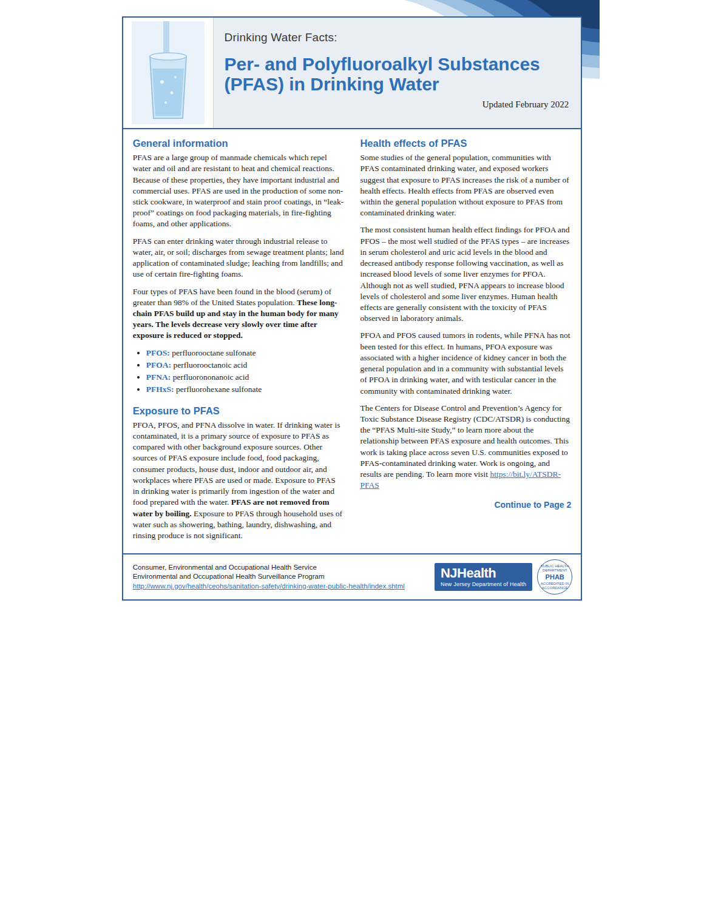Drinking Water Facts:
Per- and Polyfluoroalkyl Substances
(PFAS) in Drinking Water
Updated February 2022
General information
PFAS are a large group of manmade chemicals which repel water and oil and are resistant to heat and chemical reactions. Because of these properties, they have important industrial and commercial uses. PFAS are used in the production of some non-stick cookware, in waterproof and stain proof coatings, in “leak-proof” coatings on food packaging materials, in fire-fighting foams, and other applications.
PFAS can enter drinking water through industrial release to water, air, or soil; discharges from sewage treatment plants; land application of contaminated sludge; leaching from landfills; and use of certain fire-fighting foams.
Four types of PFAS have been found in the blood (serum) of greater than 98% of the United States population. These long-chain PFAS build up and stay in the human body for many years. The levels decrease very slowly over time after exposure is reduced or stopped.
PFOS: perfluorooctane sulfonate
PFOA: perfluorooctanoic acid
PFNA: perfluorononanoic acid
PFHxS: perfluorohexane sulfonate
Exposure to PFAS
PFOA, PFOS, and PFNA dissolve in water. If drinking water is contaminated, it is a primary source of exposure to PFAS as compared with other background exposure sources. Other sources of PFAS exposure include food, food packaging, consumer products, house dust, indoor and outdoor air, and workplaces where PFAS are used or made. Exposure to PFAS in drinking water is primarily from ingestion of the water and food prepared with the water. PFAS are not removed from water by boiling. Exposure to PFAS through household uses of water such as showering, bathing, laundry, dishwashing, and rinsing produce is not significant.
Health effects of PFAS
Some studies of the general population, communities with PFAS contaminated drinking water, and exposed workers suggest that exposure to PFAS increases the risk of a number of health effects. Health effects from PFAS are observed even within the general population without exposure to PFAS from contaminated drinking water.
The most consistent human health effect findings for PFOA and PFOS – the most well studied of the PFAS types – are increases in serum cholesterol and uric acid levels in the blood and decreased antibody response following vaccination, as well as increased blood levels of some liver enzymes for PFOA. Although not as well studied, PFNA appears to increase blood levels of cholesterol and some liver enzymes. Human health effects are generally consistent with the toxicity of PFAS observed in laboratory animals.
PFOA and PFOS caused tumors in rodents, while PFNA has not been tested for this effect. In humans, PFOA exposure was associated with a higher incidence of kidney cancer in both the general population and in a community with substantial levels of PFOA in drinking water, and with testicular cancer in the community with contaminated drinking water.
The Centers for Disease Control and Prevention’s Agency for Toxic Substance Disease Registry (CDC/ATSDR) is conducting the “PFAS Multi-site Study,” to learn more about the relationship between PFAS exposure and health outcomes. This work is taking place across seven U.S. communities exposed to PFAS-contaminated drinking water. Work is ongoing, and results are pending. To learn more visit https://bit.ly/ATSDR-PFAS
Continue to Page 2
Consumer, Environmental and Occupational Health Service
Environmental and Occupational Health Surveillance Program
http://www.nj.gov/health/ceohs/sanitation-safety/drinking-water-public-health/index.shtml
NJHealth
New Jersey Department of Health
PUBLIC HEALTH DEPARTMENT
PHAB
ACCREDITED IN ACCORDANCE